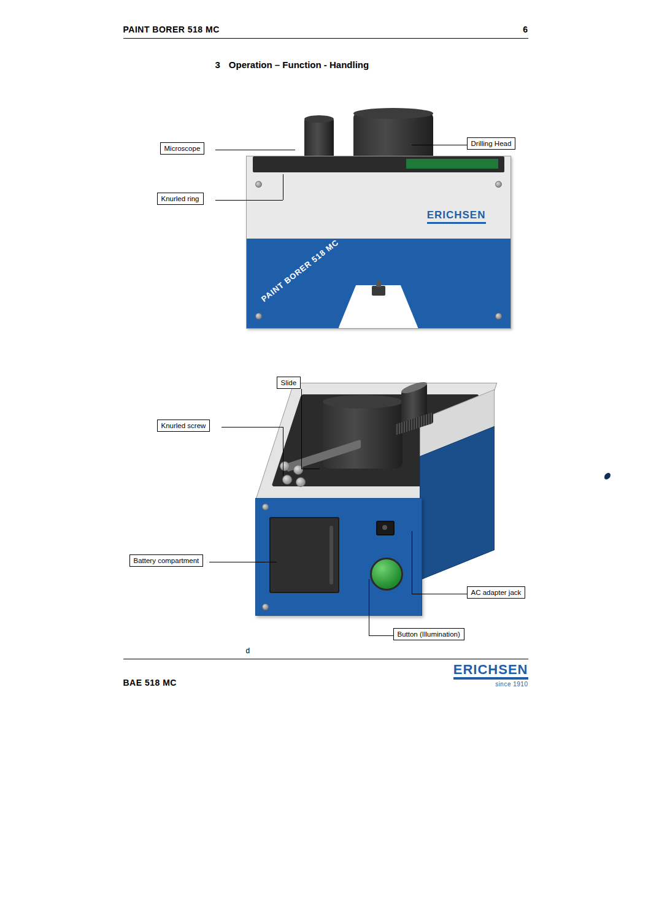PAINT BORER 518 MC 6
3 Operation – Function - Handling
ERICHSEN
PAINT BORER 518 MC
Microscope
Knurled ring
Drilling Head
Slide
Knurled screw
Battery compartment
AC adapter jack
Button (Illumination)
d
BAE 518 MC
ERICHSEN
since 1910